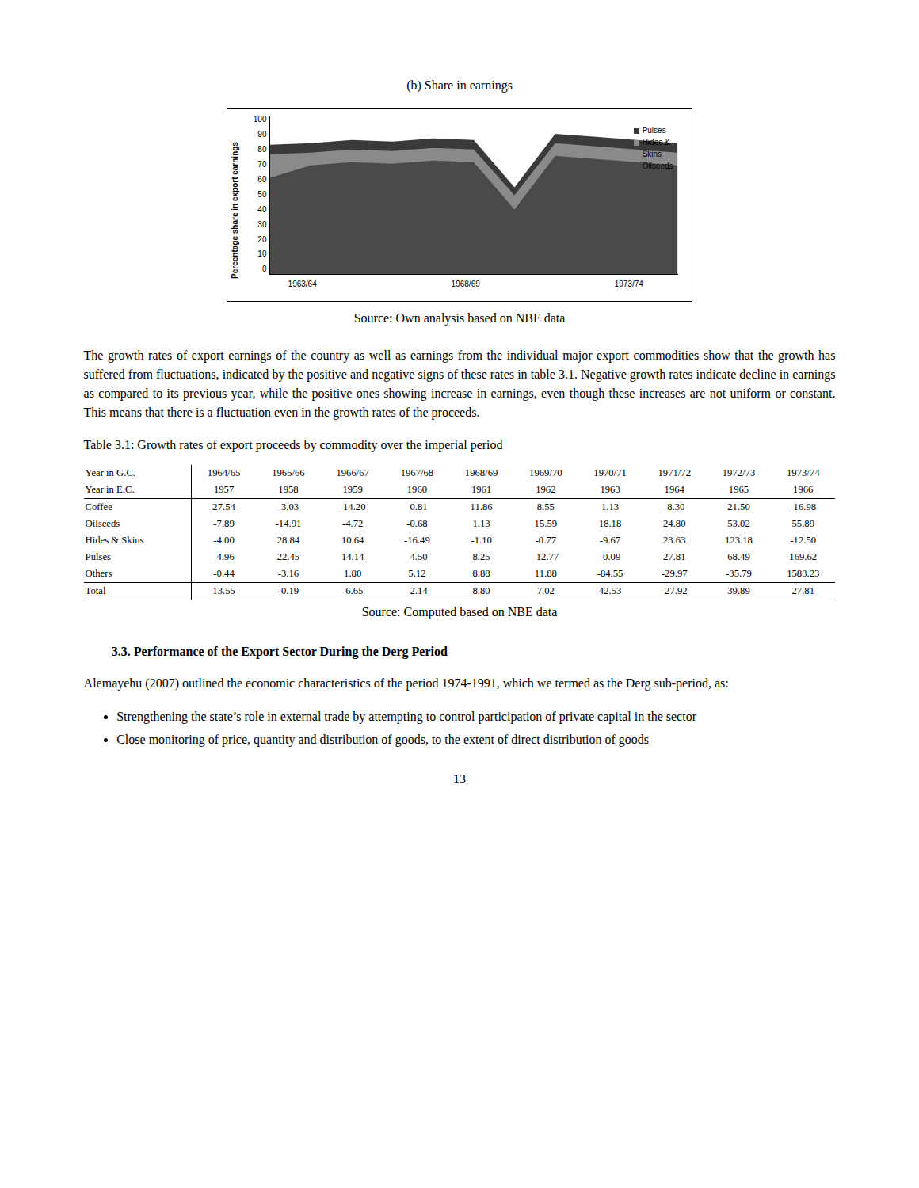(b) Share in earnings
Percentage share in export earnings
100 90 80 70 60 50 40 30 20 10 0
1963/64 1968/69 1973/74
Pulses
Hides &
Skins
Oilseeds
Source: Own analysis based on NBE data
The growth rates of export earnings of the country as well as earnings from the individual major export commodities show that the growth has suffered from fluctuations, indicated by the positive and negative signs of these rates in table 3.1. Negative growth rates indicate decline in earnings as compared to its previous year, while the positive ones showing increase in earnings, even though these increases are not uniform or constant. This means that there is a fluctuation even in the growth rates of the proceeds.
Table 3.1: Growth rates of export proceeds by commodity over the imperial period
| Year in G.C. | 1964/65 | 1965/66 | 1966/67 | 1967/68 | 1968/69 | 1969/70 | 1970/71 | 1971/72 | 1972/73 | 1973/74 |
| Year in E.C. | 1957 | 1958 | 1959 | 1960 | 1961 | 1962 | 1963 | 1964 | 1965 | 1966 |
| Coffee | 27.54 | -3.03 | -14.20 | -0.81 | 11.86 | 8.55 | 1.13 | -8.30 | 21.50 | -16.98 |
| Oilseeds | -7.89 | -14.91 | -4.72 | -0.68 | 1.13 | 15.59 | 18.18 | 24.80 | 53.02 | 55.89 |
| Hides & Skins | -4.00 | 28.84 | 10.64 | -16.49 | -1.10 | -0.77 | -9.67 | 23.63 | 123.18 | -12.50 |
| Pulses | -4.96 | 22.45 | 14.14 | -4.50 | 8.25 | -12.77 | -0.09 | 27.81 | 68.49 | 169.62 |
| Others | -0.44 | -3.16 | 1.80 | 5.12 | 8.88 | 11.88 | -84.55 | -29.97 | -35.79 | 1583.23 |
| Total | 13.55 | -0.19 | -6.65 | -2.14 | 8.80 | 7.02 | 42.53 | -27.92 | 39.89 | 27.81 |
Source: Computed based on NBE data
3.3. Performance of the Export Sector During the Derg Period
Alemayehu (2007) outlined the economic characteristics of the period 1974-1991, which we termed as the Derg sub-period, as:
Strengthening the state’s role in external trade by attempting to control participation of private capital in the sector
Close monitoring of price, quantity and distribution of goods, to the extent of direct distribution of goods
13